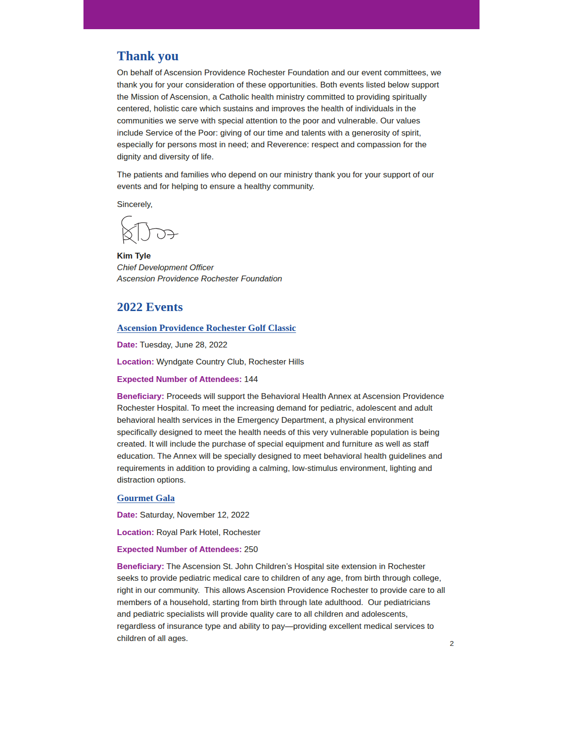Thank you
On behalf of Ascension Providence Rochester Foundation and our event committees, we thank you for your consideration of these opportunities. Both events listed below support the Mission of Ascension, a Catholic health ministry committed to providing spiritually centered, holistic care which sustains and improves the health of individuals in the communities we serve with special attention to the poor and vulnerable. Our values include Service of the Poor: giving of our time and talents with a generosity of spirit, especially for persons most in need; and Reverence: respect and compassion for the dignity and diversity of life.
The patients and families who depend on our ministry thank you for your support of our events and for helping to ensure a healthy community.
Sincerely,
Kim Tyle
Chief Development Officer
Ascension Providence Rochester Foundation
2022 Events
Ascension Providence Rochester Golf Classic
Date: Tuesday, June 28, 2022
Location: Wyndgate Country Club, Rochester Hills
Expected Number of Attendees: 144
Beneficiary: Proceeds will support the Behavioral Health Annex at Ascension Providence Rochester Hospital. To meet the increasing demand for pediatric, adolescent and adult behavioral health services in the Emergency Department, a physical environment specifically designed to meet the health needs of this very vulnerable population is being created. It will include the purchase of special equipment and furniture as well as staff education. The Annex will be specially designed to meet behavioral health guidelines and requirements in addition to providing a calming, low-stimulus environment, lighting and distraction options.
Gourmet Gala
Date: Saturday, November 12, 2022
Location: Royal Park Hotel, Rochester
Expected Number of Attendees: 250
Beneficiary: The Ascension St. John Children’s Hospital site extension in Rochester seeks to provide pediatric medical care to children of any age, from birth through college, right in our community. This allows Ascension Providence Rochester to provide care to all members of a household, starting from birth through late adulthood. Our pediatricians and pediatric specialists will provide quality care to all children and adolescents, regardless of insurance type and ability to pay—providing excellent medical services to children of all ages.
2